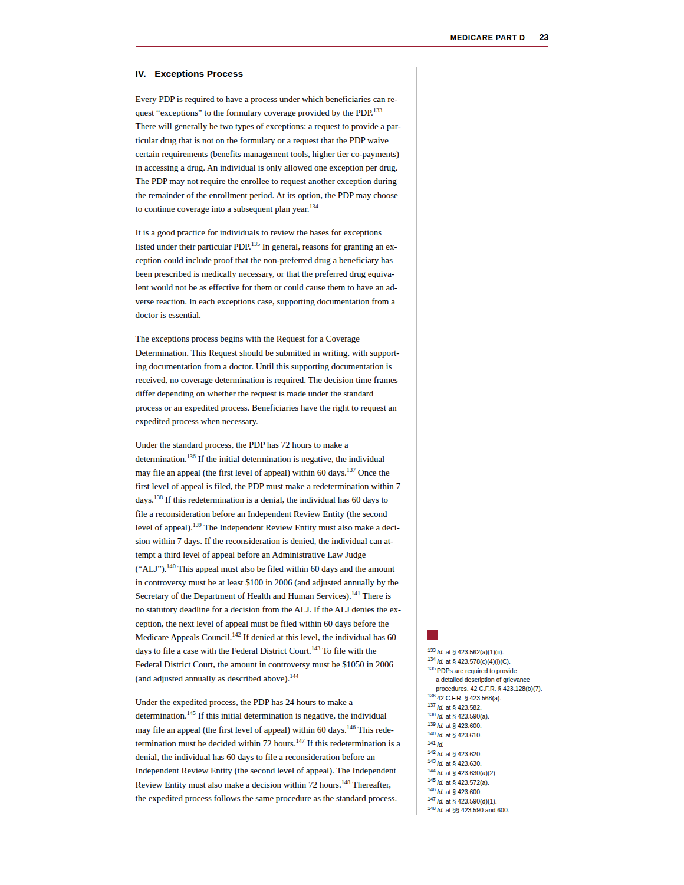Medicare Part D
23
IV. Exceptions Process
Every PDP is required to have a process under which beneficiaries can request “exceptions” to the formulary coverage provided by the PDP.133 There will generally be two types of exceptions: a request to provide a particular drug that is not on the formulary or a request that the PDP waive certain requirements (benefits management tools, higher tier co-payments) in accessing a drug. An individual is only allowed one exception per drug. The PDP may not require the enrollee to request another exception during the remainder of the enrollment period. At its option, the PDP may choose to continue coverage into a subsequent plan year.134
It is a good practice for individuals to review the bases for exceptions listed under their particular PDP.135 In general, reasons for granting an exception could include proof that the non-preferred drug a beneficiary has been prescribed is medically necessary, or that the preferred drug equivalent would not be as effective for them or could cause them to have an adverse reaction. In each exceptions case, supporting documentation from a doctor is essential.
The exceptions process begins with the Request for a Coverage Determination. This Request should be submitted in writing, with supporting documentation from a doctor. Until this supporting documentation is received, no coverage determination is required. The decision time frames differ depending on whether the request is made under the standard process or an expedited process. Beneficiaries have the right to request an expedited process when necessary.
Under the standard process, the PDP has 72 hours to make a determination.136 If the initial determination is negative, the individual may file an appeal (the first level of appeal) within 60 days.137 Once the first level of appeal is filed, the PDP must make a redetermination within 7 days.138 If this redetermination is a denial, the individual has 60 days to file a reconsideration before an Independent Review Entity (the second level of appeal).139 The Independent Review Entity must also make a decision within 7 days. If the reconsideration is denied, the individual can attempt a third level of appeal before an Administrative Law Judge (“ALJ”).140 This appeal must also be filed within 60 days and the amount in controversy must be at least $100 in 2006 (and adjusted annually by the Secretary of the Department of Health and Human Services).141 There is no statutory deadline for a decision from the ALJ. If the ALJ denies the exception, the next level of appeal must be filed within 60 days before the Medicare Appeals Council.142 If denied at this level, the individual has 60 days to file a case with the Federal District Court.143 To file with the Federal District Court, the amount in controversy must be $1050 in 2006 (and adjusted annually as described above).144
Under the expedited process, the PDP has 24 hours to make a determination.145 If this initial determination is negative, the individual may file an appeal (the first level of appeal) within 60 days.146 This redetermination must be decided within 72 hours.147 If this redetermination is a denial, the individual has 60 days to file a reconsideration before an Independent Review Entity (the second level of appeal). The Independent Review Entity must also make a decision within 72 hours.148 Thereafter, the expedited process follows the same procedure as the standard process.
133 Id. at § 423.562(a)(1)(ii).
134 Id. at § 423.578(c)(4)(i)(C).
135 PDPs are required to provide a detailed description of grievance procedures. 42 C.F.R. § 423.128(b)(7).
13642 C.F.R. § 423.568(a).
137 Id. at § 423.582.
138 Id. at § 423.590(a).
139 Id. at § 423.600.
140 Id. at § 423.610.
141 Id.
142 Id. at § 423.620.
143 Id. at § 423.630.
144 Id. at § 423.630(a)(2)
145 Id. at § 423.572(a).
146 Id. at § 423.600.
147 Id. at § 423.590(d)(1).
148 Id. at §§ 423.590 and 600.